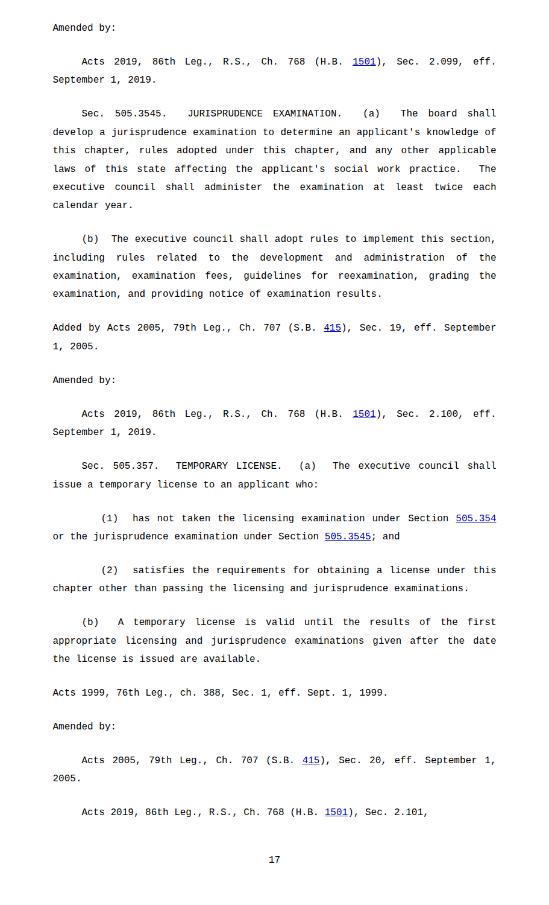Amended by:
Acts 2019, 86th Leg., R.S., Ch. 768 (H.B. 1501), Sec. 2.099, eff. September 1, 2019.
Sec. 505.3545. JURISPRUDENCE EXAMINATION. (a) The board shall develop a jurisprudence examination to determine an applicant's knowledge of this chapter, rules adopted under this chapter, and any other applicable laws of this state affecting the applicant's social work practice. The executive council shall administer the examination at least twice each calendar year.
(b) The executive council shall adopt rules to implement this section, including rules related to the development and administration of the examination, examination fees, guidelines for reexamination, grading the examination, and providing notice of examination results.
Added by Acts 2005, 79th Leg., Ch. 707 (S.B. 415), Sec. 19, eff. September 1, 2005.
Amended by:
Acts 2019, 86th Leg., R.S., Ch. 768 (H.B. 1501), Sec. 2.100, eff. September 1, 2019.
Sec. 505.357. TEMPORARY LICENSE. (a) The executive council shall issue a temporary license to an applicant who:
(1) has not taken the licensing examination under Section 505.354 or the jurisprudence examination under Section 505.3545; and
(2) satisfies the requirements for obtaining a license under this chapter other than passing the licensing and jurisprudence examinations.
(b) A temporary license is valid until the results of the first appropriate licensing and jurisprudence examinations given after the date the license is issued are available.
Acts 1999, 76th Leg., ch. 388, Sec. 1, eff. Sept. 1, 1999.
Amended by:
Acts 2005, 79th Leg., Ch. 707 (S.B. 415), Sec. 20, eff. September 1, 2005.
Acts 2019, 86th Leg., R.S., Ch. 768 (H.B. 1501), Sec. 2.101,
17